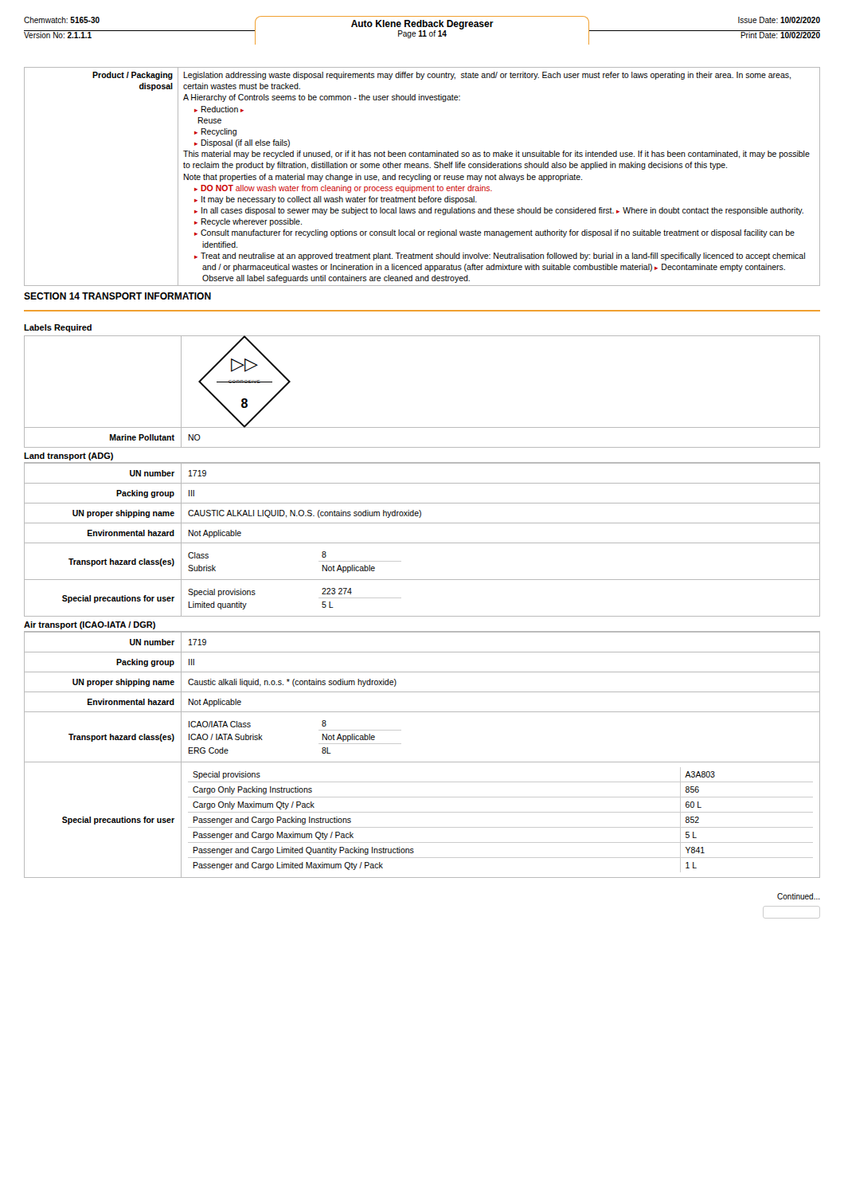Auto Klene Redback Degreaser
Page 11 of 14
Chemwatch: 5165-30
Version No: 2.1.1.1
Issue Date: 10/02/2020
Print Date: 10/02/2020
| Product / Packaging disposal | Legislation addressing waste disposal requirements may differ by country, state and/ or territory. Each user must refer to laws operating in their area. In some areas, certain wastes must be tracked. A Hierarchy of Controls seems to be common - the user should investigate: Reduction ▸ Reuse Recycling Disposal (if all else fails) This material may be recycled if unused, or if it has not been contaminated so as to make it unsuitable for its intended use. If it has been contaminated, it may be possible to reclaim the product by filtration, distillation or some other means. Shelf life considerations should also be applied in making decisions of this type. Note that properties of a material may change in use, and recycling or reuse may not always be appropriate. DO NOT allow wash water from cleaning or process equipment to enter drains. It may be necessary to collect all wash water for treatment before disposal. In all cases disposal to sewer may be subject to local laws and regulations and these should be considered first. ▸ Where in doubt contact the responsible authority. Recycle wherever possible. Consult manufacturer for recycling options or consult local or regional waste management authority for disposal if no suitable treatment or disposal facility can be identified. Treat and neutralise at an approved treatment plant. Treatment should involve: Neutralisation followed by: burial in a land-fill specifically licenced to accept chemical and / or pharmaceutical wastes or Incineration in a licenced apparatus (after admixture with suitable combustible material) ▸ Decontaminate empty containers. Observe all label safeguards until containers are cleaned and destroyed. |
SECTION 14 TRANSPORT INFORMATION
Labels Required
| | ▷▷ CORROSIVE 8 |
| Marine Pollutant | NO |
Land transport (ADG)
| UN number | 1719 |
| Packing group | III |
| UN proper shipping name | CAUSTIC ALKALI LIQUID, N.O.S. (contains sodium hydroxide) |
| Environmental hazard | Not Applicable |
| Transport hazard class(es) | / Class / 8 / / Subrisk / Not Applicable / |
| Special precautions for user | / Special provisions / 223 274 / / Limited quantity / 5 L / |
Air transport (ICAO-IATA / DGR)
| UN number | 1719 |
| Packing group | III |
| UN proper shipping name | Caustic alkali liquid, n.o.s. * (contains sodium hydroxide) |
| Environmental hazard | Not Applicable |
| Transport hazard class(es) | / ICAO/IATA Class / 8 / / ICAO / IATA Subrisk / Not Applicable / / ERG Code / 8L / |
| Special precautions for user | / Special provisions / A3A803 / / Cargo Only Packing Instructions / 856 / / Cargo Only Maximum Qty / Pack / 60 L / / Passenger and Cargo Packing Instructions / 852 / / Passenger and Cargo Maximum Qty / Pack / 5 L / / Passenger and Cargo Limited Quantity Packing Instructions / Y841 / / Passenger and Cargo Limited Maximum Qty / Pack / 1 L / |
Continued...